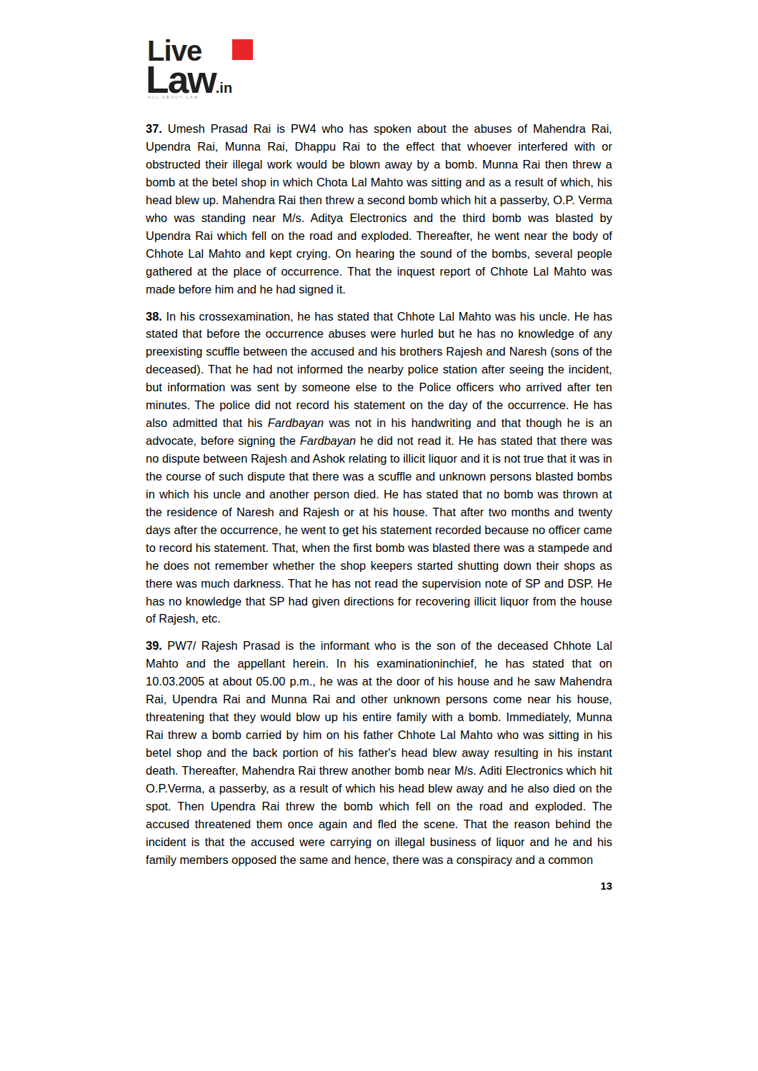Live Law.in ALL ABOUT LAW
37. Umesh Prasad Rai is PW4 who has spoken about the abuses of Mahendra Rai, Upendra Rai, Munna Rai, Dhappu Rai to the effect that whoever interfered with or obstructed their illegal work would be blown away by a bomb. Munna Rai then threw a bomb at the betel shop in which Chota Lal Mahto was sitting and as a result of which, his head blew up. Mahendra Rai then threw a second bomb which hit a passerby, O.P. Verma who was standing near M/s. Aditya Electronics and the third bomb was blasted by Upendra Rai which fell on the road and exploded. Thereafter, he went near the body of Chhote Lal Mahto and kept crying. On hearing the sound of the bombs, several people gathered at the place of occurrence. That the inquest report of Chhote Lal Mahto was made before him and he had signed it.
38. In his crossexamination, he has stated that Chhote Lal Mahto was his uncle. He has stated that before the occurrence abuses were hurled but he has no knowledge of any preexisting scuffle between the accused and his brothers Rajesh and Naresh (sons of the deceased). That he had not informed the nearby police station after seeing the incident, but information was sent by someone else to the Police officers who arrived after ten minutes. The police did not record his statement on the day of the occurrence. He has also admitted that his Fardbayan was not in his handwriting and that though he is an advocate, before signing the Fardbayan he did not read it. He has stated that there was no dispute between Rajesh and Ashok relating to illicit liquor and it is not true that it was in the course of such dispute that there was a scuffle and unknown persons blasted bombs in which his uncle and another person died. He has stated that no bomb was thrown at the residence of Naresh and Rajesh or at his house. That after two months and twenty days after the occurrence, he went to get his statement recorded because no officer came to record his statement. That, when the first bomb was blasted there was a stampede and he does not remember whether the shop keepers started shutting down their shops as there was much darkness. That he has not read the supervision note of SP and DSP. He has no knowledge that SP had given directions for recovering illicit liquor from the house of Rajesh, etc.
39. PW7/ Rajesh Prasad is the informant who is the son of the deceased Chhote Lal Mahto and the appellant herein. In his examinationinchief, he has stated that on 10.03.2005 at about 05.00 p.m., he was at the door of his house and he saw Mahendra Rai, Upendra Rai and Munna Rai and other unknown persons come near his house, threatening that they would blow up his entire family with a bomb. Immediately, Munna Rai threw a bomb carried by him on his father Chhote Lal Mahto who was sitting in his betel shop and the back portion of his father's head blew away resulting in his instant death. Thereafter, Mahendra Rai threw another bomb near M/s. Aditi Electronics which hit O.P.Verma, a passerby, as a result of which his head blew away and he also died on the spot. Then Upendra Rai threw the bomb which fell on the road and exploded. The accused threatened them once again and fled the scene. That the reason behind the incident is that the accused were carrying on illegal business of liquor and he and his family members opposed the same and hence, there was a conspiracy and a common
13